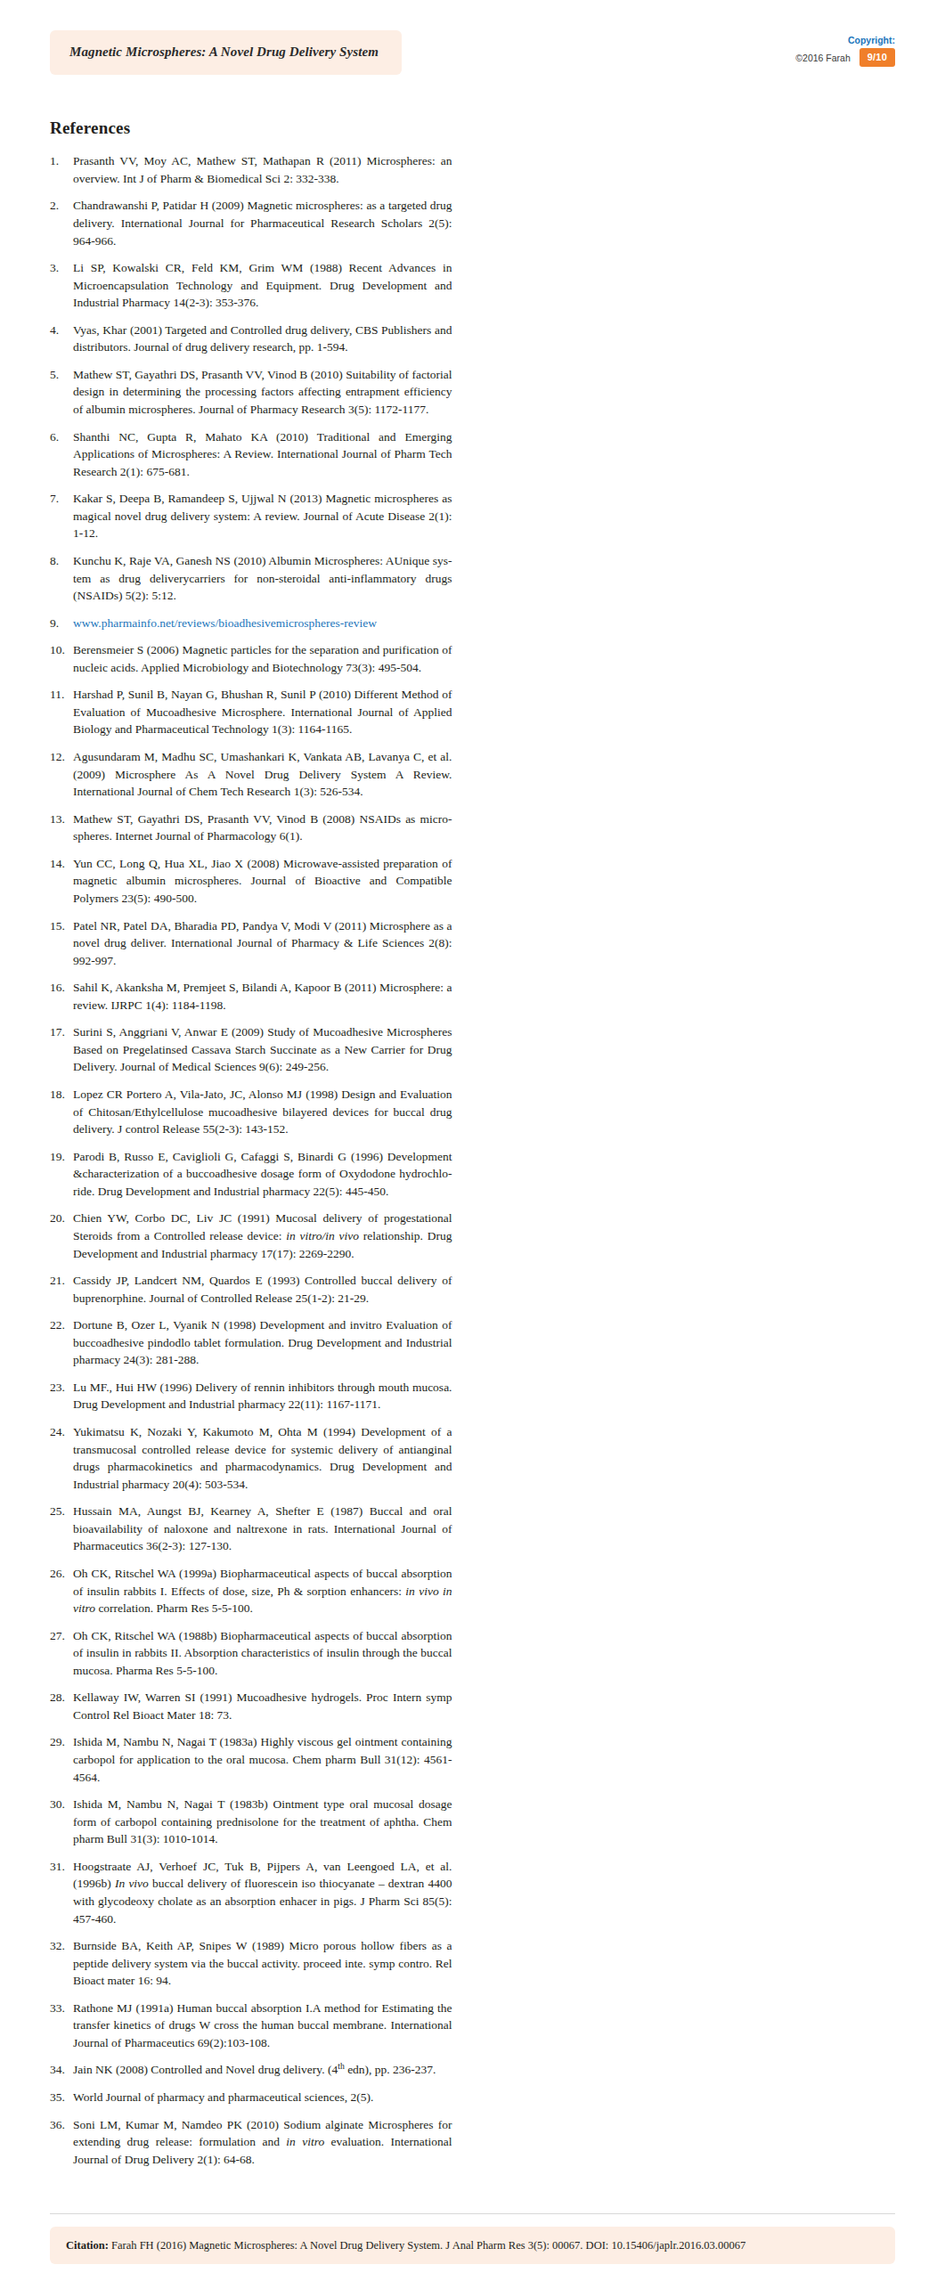Magnetic Microspheres: A Novel Drug Delivery System
Copyright:
©2016 Farah 9/10
References
Prasanth VV, Moy AC, Mathew ST, Mathapan R (2011) Microspheres: an overview. Int J of Pharm & Biomedical Sci 2: 332-338.
Chandrawanshi P, Patidar H (2009) Magnetic microspheres: as a targeted drug delivery. International Journal for Pharmaceutical Research Scholars 2(5): 964-966.
Li SP, Kowalski CR, Feld KM, Grim WM (1988) Recent Advances in Microencapsulation Technology and Equipment. Drug Development and Industrial Pharmacy 14(2-3): 353-376.
Vyas, Khar (2001) Targeted and Controlled drug delivery, CBS Publishers and distributors. Journal of drug delivery research, pp. 1-594.
Mathew ST, Gayathri DS, Prasanth VV, Vinod B (2010) Suitability of factorial design in determining the processing factors affecting entrapment efficiency of albumin microspheres. Journal of Pharmacy Research 3(5): 1172-1177.
Shanthi NC, Gupta R, Mahato KA (2010) Traditional and Emerging Applications of Microspheres: A Review. International Journal of Pharm Tech Research 2(1): 675-681.
Kakar S, Deepa B, Ramandeep S, Ujjwal N (2013) Magnetic microspheres as magical novel drug delivery system: A review. Journal of Acute Disease 2(1): 1-12.
Kunchu K, Raje VA, Ganesh NS (2010) Albumin Microspheres: AUnique system as drug deliverycarriers for non-steroidal anti-inflammatory drugs (NSAIDs) 5(2): 5:12.
www.pharmainfo.net/reviews/bioadhesivemicrospheres-review
Berensmeier S (2006) Magnetic particles for the separation and purification of nucleic acids. Applied Microbiology and Biotechnology 73(3): 495-504.
Harshad P, Sunil B, Nayan G, Bhushan R, Sunil P (2010) Different Method of Evaluation of Mucoadhesive Microsphere. International Journal of Applied Biology and Pharmaceutical Technology 1(3): 1164-1165.
Agusundaram M, Madhu SC, Umashankari K, Vankata AB, Lavanya C, et al. (2009) Microsphere As A Novel Drug Delivery System A Review. International Journal of Chem Tech Research 1(3): 526-534.
Mathew ST, Gayathri DS, Prasanth VV, Vinod B (2008) NSAIDs as microspheres. Internet Journal of Pharmacology 6(1).
Yun CC, Long Q, Hua XL, Jiao X (2008) Microwave-assisted preparation of magnetic albumin microspheres. Journal of Bioactive and Compatible Polymers 23(5): 490-500.
Patel NR, Patel DA, Bharadia PD, Pandya V, Modi V (2011) Microsphere as a novel drug deliver. International Journal of Pharmacy & Life Sciences 2(8): 992-997.
Sahil K, Akanksha M, Premjeet S, Bilandi A, Kapoor B (2011) Microsphere: a review. IJRPC 1(4): 1184-1198.
Surini S, Anggriani V, Anwar E (2009) Study of Mucoadhesive Microspheres Based on Pregelatinsed Cassava Starch Succinate as a New Carrier for Drug Delivery. Journal of Medical Sciences 9(6): 249-256.
Lopez CR Portero A, Vila-Jato, JC, Alonso MJ (1998) Design and Evaluation of Chitosan/Ethylcellulose mucoadhesive bilayered devices for buccal drug delivery. J control Release 55(2-3): 143-152.
Parodi B, Russo E, Caviglioli G, Cafaggi S, Binardi G (1996) Development &characterization of a buccoadhesive dosage form of Oxydodone hydrochloride. Drug Development and Industrial pharmacy 22(5): 445-450.
Chien YW, Corbo DC, Liv JC (1991) Mucosal delivery of progestational Steroids from a Controlled release device: in vitro/in vivo relationship. Drug Development and Industrial pharmacy 17(17): 2269-2290.
Cassidy JP, Landcert NM, Quardos E (1993) Controlled buccal delivery of buprenorphine. Journal of Controlled Release 25(1-2): 21-29.
Dortune B, Ozer L, Vyanik N (1998) Development and invitro Evaluation of buccoadhesive pindodlo tablet formulation. Drug Development and Industrial pharmacy 24(3): 281-288.
Lu MF., Hui HW (1996) Delivery of rennin inhibitors through mouth mucosa. Drug Development and Industrial pharmacy 22(11): 1167-1171.
Yukimatsu K, Nozaki Y, Kakumoto M, Ohta M (1994) Development of a transmucosal controlled release device for systemic delivery of antianginal drugs pharmacokinetics and pharmacodynamics. Drug Development and Industrial pharmacy 20(4): 503-534.
Hussain MA, Aungst BJ, Kearney A, Shefter E (1987) Buccal and oral bioavailability of naloxone and naltrexone in rats. International Journal of Pharmaceutics 36(2-3): 127-130.
Oh CK, Ritschel WA (1999a) Biopharmaceutical aspects of buccal absorption of insulin rabbits I. Effects of dose, size, Ph & sorption enhancers: in vivo in vitro correlation. Pharm Res 5-5-100.
Oh CK, Ritschel WA (1988b) Biopharmaceutical aspects of buccal absorption of insulin in rabbits II. Absorption characteristics of insulin through the buccal mucosa. Pharma Res 5-5-100.
Kellaway IW, Warren SI (1991) Mucoadhesive hydrogels. Proc Intern symp Control Rel Bioact Mater 18: 73.
Ishida M, Nambu N, Nagai T (1983a) Highly viscous gel ointment containing carbopol for application to the oral mucosa. Chem pharm Bull 31(12): 4561-4564.
Ishida M, Nambu N, Nagai T (1983b) Ointment type oral mucosal dosage form of carbopol containing prednisolone for the treatment of aphtha. Chem pharm Bull 31(3): 1010-1014.
Hoogstraate AJ, Verhoef JC, Tuk B, Pijpers A, van Leengoed LA, et al. (1996b) In vivo buccal delivery of fluorescein iso thiocyanate – dextran 4400 with glycodeoxy cholate as an absorption enhacer in pigs. J Pharm Sci 85(5): 457-460.
Burnside BA, Keith AP, Snipes W (1989) Micro porous hollow fibers as a peptide delivery system via the buccal activity. proceed inte. symp contro. Rel Bioact mater 16: 94.
Rathone MJ (1991a) Human buccal absorption I.A method for Estimating the transfer kinetics of drugs W cross the human buccal membrane. International Journal of Pharmaceutics 69(2):103-108.
Jain NK (2008) Controlled and Novel drug delivery. (4th edn), pp. 236-237.
World Journal of pharmacy and pharmaceutical sciences, 2(5).
Soni LM, Kumar M, Namdeo PK (2010) Sodium alginate Microspheres for extending drug release: formulation and in vitro evaluation. International Journal of Drug Delivery 2(1): 64-68.
Citation: Farah FH (2016) Magnetic Microspheres: A Novel Drug Delivery System. J Anal Pharm Res 3(5): 00067. DOI: 10.15406/japlr.2016.03.00067